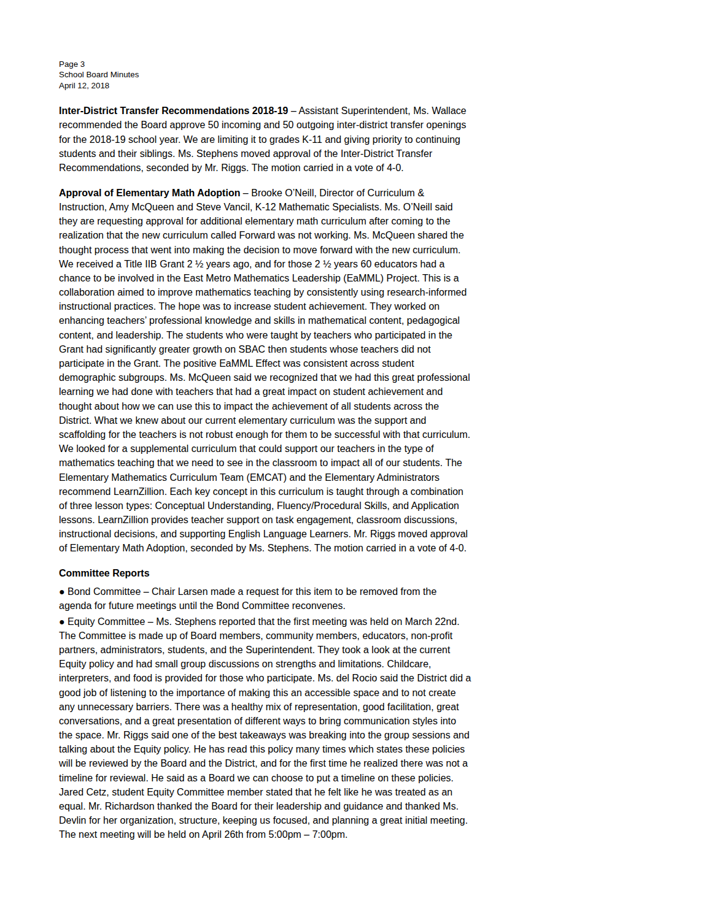Page 3
School Board Minutes
April 12, 2018
Inter-District Transfer Recommendations 2018-19 – Assistant Superintendent, Ms. Wallace recommended the Board approve 50 incoming and 50 outgoing inter-district transfer openings for the 2018-19 school year. We are limiting it to grades K-11 and giving priority to continuing students and their siblings. Ms. Stephens moved approval of the Inter-District Transfer Recommendations, seconded by Mr. Riggs. The motion carried in a vote of 4-0.
Approval of Elementary Math Adoption – Brooke O’Neill, Director of Curriculum & Instruction, Amy McQueen and Steve Vancil, K-12 Mathematic Specialists. Ms. O’Neill said they are requesting approval for additional elementary math curriculum after coming to the realization that the new curriculum called Forward was not working. Ms. McQueen shared the thought process that went into making the decision to move forward with the new curriculum. We received a Title IIB Grant 2 ½ years ago, and for those 2 ½ years 60 educators had a chance to be involved in the East Metro Mathematics Leadership (EaMML) Project. This is a collaboration aimed to improve mathematics teaching by consistently using research-informed instructional practices. The hope was to increase student achievement. They worked on enhancing teachers’ professional knowledge and skills in mathematical content, pedagogical content, and leadership. The students who were taught by teachers who participated in the Grant had significantly greater growth on SBAC then students whose teachers did not participate in the Grant. The positive EaMML Effect was consistent across student demographic subgroups. Ms. McQueen said we recognized that we had this great professional learning we had done with teachers that had a great impact on student achievement and thought about how we can use this to impact the achievement of all students across the District. What we knew about our current elementary curriculum was the support and scaffolding for the teachers is not robust enough for them to be successful with that curriculum. We looked for a supplemental curriculum that could support our teachers in the type of mathematics teaching that we need to see in the classroom to impact all of our students. The Elementary Mathematics Curriculum Team (EMCAT) and the Elementary Administrators recommend LearnZillion. Each key concept in this curriculum is taught through a combination of three lesson types: Conceptual Understanding, Fluency/Procedural Skills, and Application lessons. LearnZillion provides teacher support on task engagement, classroom discussions, instructional decisions, and supporting English Language Learners. Mr. Riggs moved approval of Elementary Math Adoption, seconded by Ms. Stephens. The motion carried in a vote of 4-0.
Committee Reports
● Bond Committee – Chair Larsen made a request for this item to be removed from the agenda for future meetings until the Bond Committee reconvenes.
● Equity Committee – Ms. Stephens reported that the first meeting was held on March 22nd. The Committee is made up of Board members, community members, educators, non-profit partners, administrators, students, and the Superintendent. They took a look at the current Equity policy and had small group discussions on strengths and limitations. Childcare, interpreters, and food is provided for those who participate. Ms. del Rocio said the District did a good job of listening to the importance of making this an accessible space and to not create any unnecessary barriers. There was a healthy mix of representation, good facilitation, great conversations, and a great presentation of different ways to bring communication styles into the space. Mr. Riggs said one of the best takeaways was breaking into the group sessions and talking about the Equity policy. He has read this policy many times which states these policies will be reviewed by the Board and the District, and for the first time he realized there was not a timeline for reviewal. He said as a Board we can choose to put a timeline on these policies. Jared Cetz, student Equity Committee member stated that he felt like he was treated as an equal. Mr. Richardson thanked the Board for their leadership and guidance and thanked Ms. Devlin for her organization, structure, keeping us focused, and planning a great initial meeting. The next meeting will be held on April 26th from 5:00pm – 7:00pm.